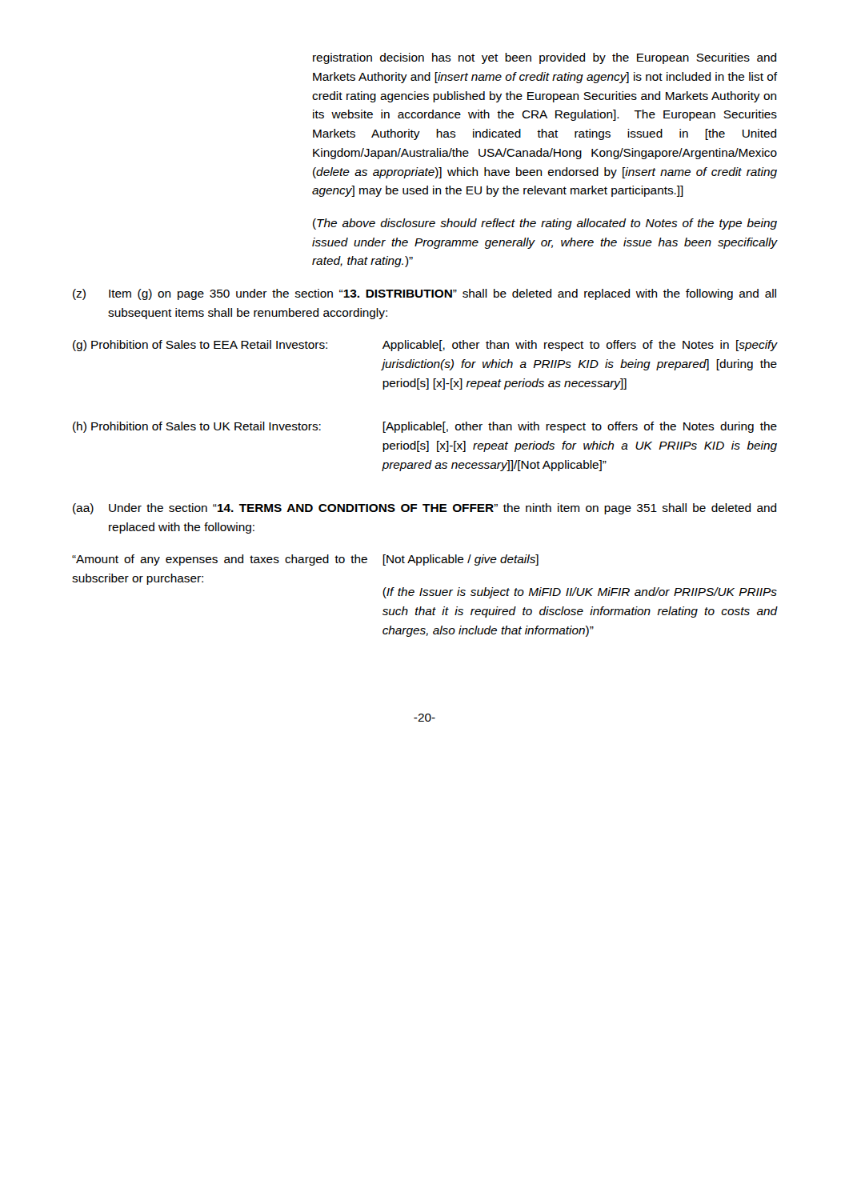registration decision has not yet been provided by the European Securities and Markets Authority and [insert name of credit rating agency] is not included in the list of credit rating agencies published by the European Securities and Markets Authority on its website in accordance with the CRA Regulation]. The European Securities Markets Authority has indicated that ratings issued in [the United Kingdom/Japan/Australia/the USA/Canada/Hong Kong/Singapore/Argentina/Mexico (delete as appropriate)] which have been endorsed by [insert name of credit rating agency] may be used in the EU by the relevant market participants.]]
(The above disclosure should reflect the rating allocated to Notes of the type being issued under the Programme generally or, where the issue has been specifically rated, that rating.)”
(z)
Item (g) on page 350 under the section “13. DISTRIBUTION” shall be deleted and replaced with the following and all subsequent items shall be renumbered accordingly:
| (g) Prohibition of Sales to EEA Retail Investors: | Applicable[, other than with respect to offers of the Notes in [ specify jurisdiction(s) for which a PRIIPs KID is being prepared ] [during the period[s] [x]-[x] repeat periods as necessary ]] |
| (h) Prohibition of Sales to UK Retail Investors: | [Applicable[, other than with respect to offers of the Notes during the period[s] [x]-[x] repeat periods for which a UK PRIIPs KID is being prepared as necessary ]]/[Not Applicable]” |
(aa)
Under the section “14. TERMS AND CONDITIONS OF THE OFFER” the ninth item on page 351 shall be deleted and replaced with the following:
| “Amount of any expenses and taxes charged to the subscriber or purchaser: | [Not Applicable / give details ] ( If the Issuer is subject to MiFID II/UK MiFIR and/or PRIIPS/UK PRIIPs such that it is required to disclose information relating to costs and charges, also include that information )” |
-20-